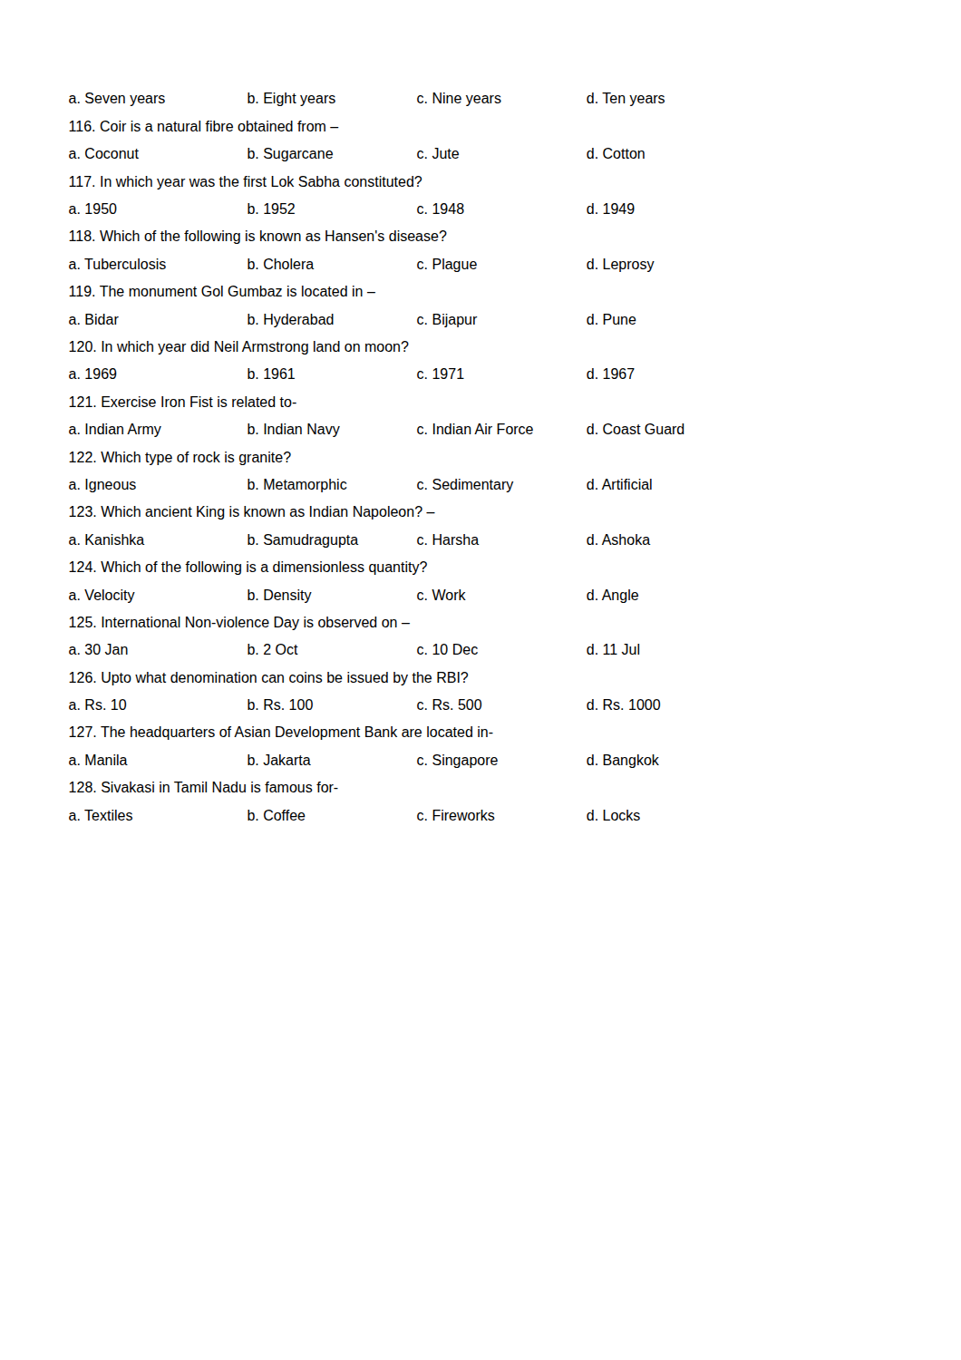a. Seven years b. Eight years c. Nine years d. Ten years
116. Coir is a natural fibre obtained from –
a. Coconut b. Sugarcane c. Jute d. Cotton
117. In which year was the first Lok Sabha constituted?
a. 1950 b. 1952 c. 1948 d. 1949
118. Which of the following is known as Hansen's disease?
a. Tuberculosis b. Cholera c. Plague d. Leprosy
119. The monument Gol Gumbaz is located in –
a. Bidar b. Hyderabad c. Bijapur d. Pune
120. In which year did Neil Armstrong land on moon?
a. 1969 b. 1961 c. 1971 d. 1967
121. Exercise Iron Fist is related to-
a. Indian Army b. Indian Navy c. Indian Air Force d. Coast Guard
122. Which type of rock is granite?
a. Igneous b. Metamorphic c. Sedimentary d. Artificial
123. Which ancient King is known as Indian Napoleon? –
a. Kanishka b. Samudragupta c. Harsha d. Ashoka
124. Which of the following is a dimensionless quantity?
a. Velocity b. Density c. Work d. Angle
125. International Non-violence Day is observed on –
a. 30 Jan b. 2 Oct c. 10 Dec d. 11 Jul
126. Upto what denomination can coins be issued by the RBI?
a. Rs. 10 b. Rs. 100 c. Rs. 500 d. Rs. 1000
127. The headquarters of Asian Development Bank are located in-
a. Manila b. Jakarta c. Singapore d. Bangkok
128. Sivakasi in Tamil Nadu is famous for-
a. Textiles b. Coffee c. Fireworks d. Locks